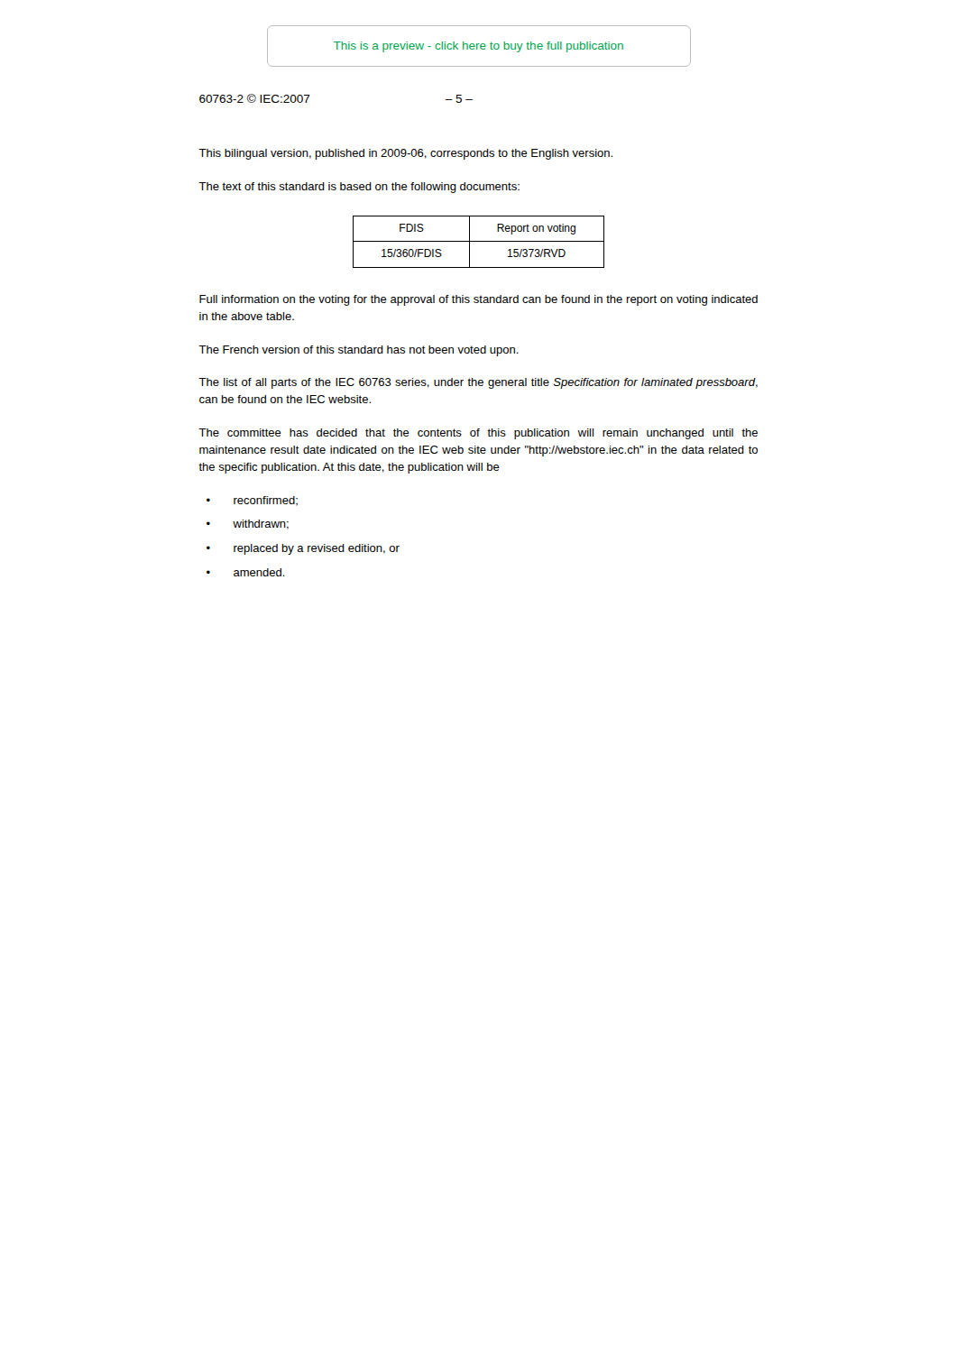This is a preview - click here to buy the full publication
60763-2 © IEC:2007
– 5 –
This bilingual version, published in 2009-06, corresponds to the English version.
The text of this standard is based on the following documents:
| FDIS | Report on voting |
| 15/360/FDIS | 15/373/RVD |
Full information on the voting for the approval of this standard can be found in the report on voting indicated in the above table.
The French version of this standard has not been voted upon.
The list of all parts of the IEC 60763 series, under the general title Specification for laminated pressboard, can be found on the IEC website.
The committee has decided that the contents of this publication will remain unchanged until the maintenance result date indicated on the IEC web site under "http://webstore.iec.ch" in the data related to the specific publication. At this date, the publication will be
reconfirmed;
withdrawn;
replaced by a revised edition, or
amended.